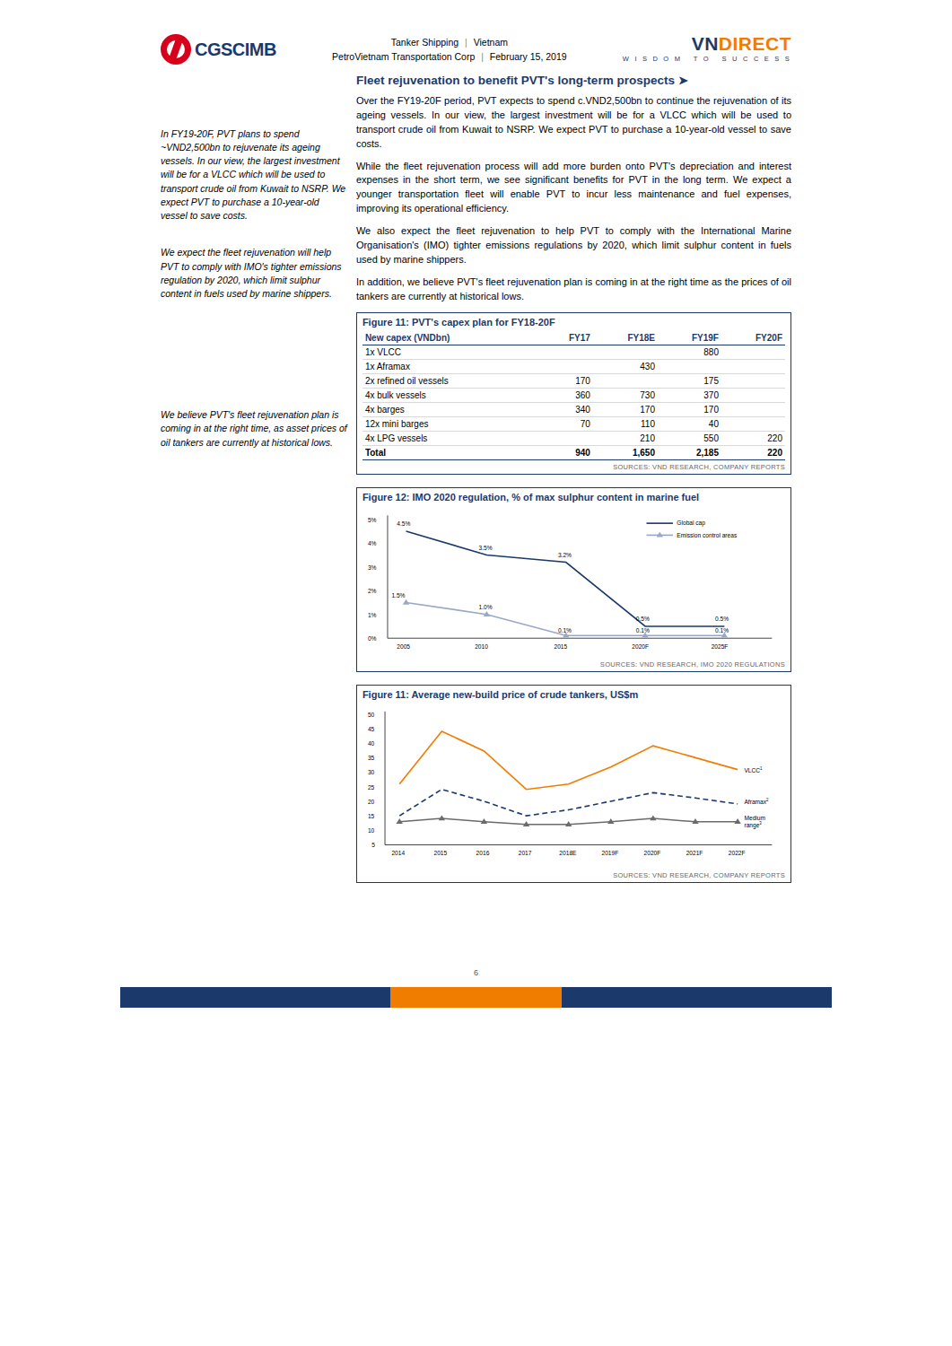CGSCIMB
Tanker Shipping | Vietnam
PetroVietnam Transportation Corp | February 15, 2019
VN DIRECT
W I S D O M T O S U C C E S S
In FY19-20F, PVT plans to spend ~VND2,500bn to rejuvenate its ageing vessels. In our view, the largest investment will be for a VLCC which will be used to transport crude oil from Kuwait to NSRP. We expect PVT to purchase a 10-year-old vessel to save costs.
We expect the fleet rejuvenation will help PVT to comply with IMO's tighter emissions regulation by 2020, which limit sulphur content in fuels used by marine shippers.
We believe PVT's fleet rejuvenation plan is coming in at the right time, as asset prices of oil tankers are currently at historical lows.
Fleet rejuvenation to benefit PVT's long-term prospects ➤
Over the FY19-20F period, PVT expects to spend c.VND2,500bn to continue the rejuvenation of its ageing vessels. In our view, the largest investment will be for a VLCC which will be used to transport crude oil from Kuwait to NSRP. We expect PVT to purchase a 10-year-old vessel to save costs.
While the fleet rejuvenation process will add more burden onto PVT's depreciation and interest expenses in the short term, we see significant benefits for PVT in the long term. We expect a younger transportation fleet will enable PVT to incur less maintenance and fuel expenses, improving its operational efficiency.
We also expect the fleet rejuvenation to help PVT to comply with the International Marine Organisation's (IMO) tighter emissions regulations by 2020, which limit sulphur content in fuels used by marine shippers.
In addition, we believe PVT's fleet rejuvenation plan is coming in at the right time as the prices of oil tankers are currently at historical lows.
Figure 11: PVT's capex plan for FY18-20F
| New capex (VNDbn) | FY17 | FY18E | FY19F | FY20F |
| --- | --- | --- | --- | --- |
| 1x VLCC | | | 880 | |
| 1x Aframax | | 430 | | |
| 2x refined oil vessels | 170 | | 175 | |
| 4x bulk vessels | 360 | 730 | 370 | |
| 4x barges | 340 | 170 | 170 | |
| 12x mini barges | 70 | 110 | 40 | |
| 4x LPG vessels | | 210 | 550 | 220 |
| Total | 940 | 1,650 | 2,185 | 220 |
SOURCES: VND RESEARCH, COMPANY REPORTS
Figure 12: IMO 2020 regulation, % of max sulphur content in marine fuel
5% 4% 3% 2% 1% 0% 2005 2010 2015 2020F 2025F 4.5% 3.5% 3.2% 0.5% 0.5% 1.5% 1.0% 0.1% 0.1% 0.1% Global cap Emission control areas
SOURCES: VND RESEARCH, IMO 2020 REGULATIONS
Figure 11: Average new-build price of crude tankers, US$m
50 45 40 35 30 25 20 15 10 5 2014 2015 2016 2017 2018E 2019F 2020F 2021F 2022F VLCC1 Aframax2 Medium range3
SOURCES: VND RESEARCH, COMPANY REPORTS
6